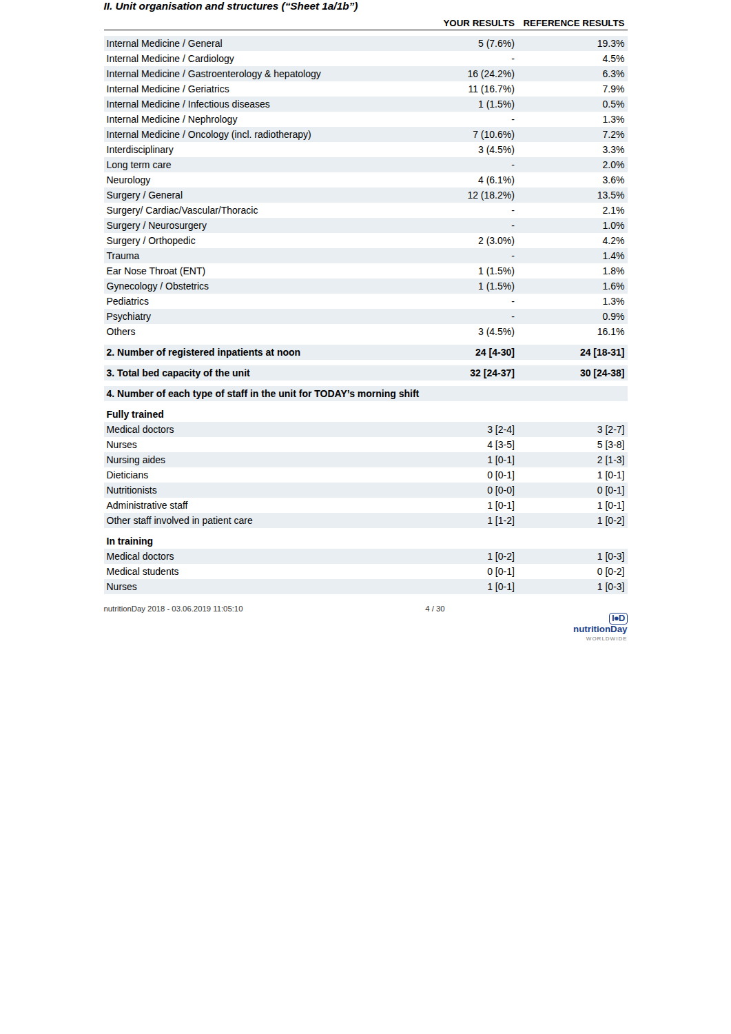II. Unit organisation and structures (“Sheet 1a/1b”)
| | YOUR RESULTS | REFERENCE RESULTS |
| --- | --- | --- |
| Internal Medicine / General | 5 (7.6%) | 19.3% |
| Internal Medicine / Cardiology | - | 4.5% |
| Internal Medicine / Gastroenterology & hepatology | 16 (24.2%) | 6.3% |
| Internal Medicine / Geriatrics | 11 (16.7%) | 7.9% |
| Internal Medicine / Infectious diseases | 1 (1.5%) | 0.5% |
| Internal Medicine / Nephrology | - | 1.3% |
| Internal Medicine / Oncology (incl. radiotherapy) | 7 (10.6%) | 7.2% |
| Interdisciplinary | 3 (4.5%) | 3.3% |
| Long term care | - | 2.0% |
| Neurology | 4 (6.1%) | 3.6% |
| Surgery / General | 12 (18.2%) | 13.5% |
| Surgery/ Cardiac/Vascular/Thoracic | - | 2.1% |
| Surgery / Neurosurgery | - | 1.0% |
| Surgery / Orthopedic | 2 (3.0%) | 4.2% |
| Trauma | - | 1.4% |
| Ear Nose Throat (ENT) | 1 (1.5%) | 1.8% |
| Gynecology / Obstetrics | 1 (1.5%) | 1.6% |
| Pediatrics | - | 1.3% |
| Psychiatry | - | 0.9% |
| Others | 3 (4.5%) | 16.1% |
| 2. Number of registered inpatients at noon | 24 [4-30] | 24 [18-31] |
| 3. Total bed capacity of the unit | 32 [24-37] | 30 [24-38] |
| 4. Number of each type of staff in the unit for TODAY’s morning shift |
| Fully trained | | |
| Medical doctors | 3 [2-4] | 3 [2-7] |
| Nurses | 4 [3-5] | 5 [3-8] |
| Nursing aides | 1 [0-1] | 2 [1-3] |
| Dieticians | 0 [0-1] | 1 [0-1] |
| Nutritionists | 0 [0-0] | 0 [0-1] |
| Administrative staff | 1 [0-1] | 1 [0-1] |
| Other staff involved in patient care | 1 [1-2] | 1 [0-2] |
| In training | | |
| Medical doctors | 1 [0-2] | 1 [0-3] |
| Medical students | 0 [0-1] | 0 [0-2] |
| Nurses | 1 [0-1] | 1 [0-3] |
nutritionDay 2018 - 03.06.2019 11:05:10
4 / 30
I●D
nutritionDay
WORLDWIDE